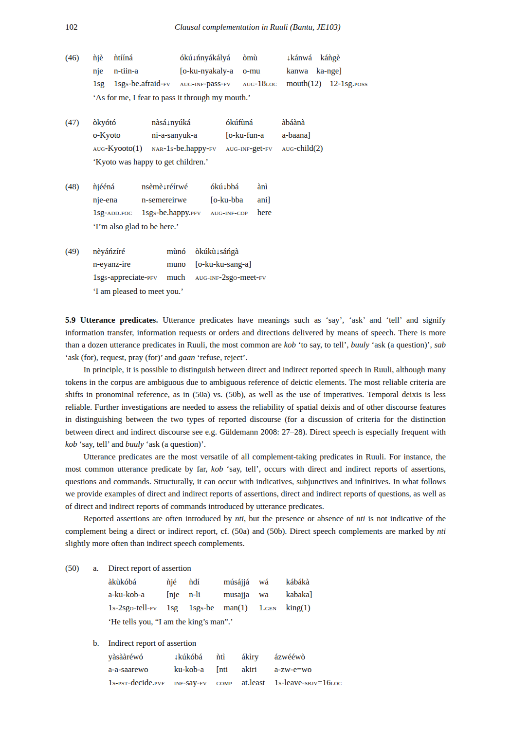102 Clausal complementation in Ruuli (Bantu, JE103)
(46)
ǹjè ǹtííná ókú↓ńnyákályá òmù ↓kánwá káǹgè
nje n-tiin-a [o-ku-nyakaly-a o-mu kanwa ka-nge]
1sg 1sgs-be.afraid-fv aug-inf-pass-fv aug-18loc mouth(12) 12-1sg.poss
‘As for me, I fear to pass it through my mouth.’
(47)
òkyótó nàsá↓nyúká ókúfùná àbáànà
o-Kyoto ni-a-sanyuk-a [o-ku-fun-a a-baana]
aug-Kyooto(1) nar-1s-be.happy-fv aug-inf-get-fv aug-child(2)
‘Kyoto was happy to get children.’
(48)
ǹjééná nsèmè↓réírwé ókú↓bbá ànì
nje-ena n-semereirwe [o-ku-bba ani]
1sg-add.foc 1sgs-be.happy.pfv aug-inf-cop here
‘I’m also glad to be here.’
(49)
nèyáńzíré mùnó òkúkù↓sáńgà
n-eyanz-ire muno [o-ku-ku-sang-a]
1sgs-appreciate-pfv much aug-inf-2sgo-meet-fv
‘I am pleased to meet you.’
5.9 Utterance predicates.
Utterance predicates have meanings such as ‘say’, ‘ask’ and ‘tell’ and signify information transfer, information requests or orders and directions delivered by means of speech. There is more than a dozen utterance predicates in Ruuli, the most common are kob ‘to say, to tell’, buuly ‘ask (a question)’, sab ‘ask (for), request, pray (for)’ and gaan ‘refuse, reject’.
In principle, it is possible to distinguish between direct and indirect reported speech in Ruuli, although many tokens in the corpus are ambiguous due to ambiguous reference of deictic elements. The most reliable criteria are shifts in pronominal reference, as in (50a) vs. (50b), as well as the use of imperatives. Temporal deixis is less reliable. Further investigations are needed to assess the reliability of spatial deixis and of other discourse features in distinguishing between the two types of reported discourse (for a discussion of criteria for the distinction between direct and indirect discourse see e.g. Güldemann 2008: 27–28). Direct speech is especially frequent with kob ‘say, tell’ and buuly ‘ask (a question)’.
Utterance predicates are the most versatile of all complement-taking predicates in Ruuli. For instance, the most common utterance predicate by far, kob ‘say, tell’, occurs with direct and indirect reports of assertions, questions and commands. Structurally, it can occur with indicatives, subjunctives and infinitives. In what follows we provide examples of direct and indirect reports of assertions, direct and indirect reports of questions, as well as of direct and indirect reports of commands introduced by utterance predicates.
Reported assertions are often introduced by nti, but the presence or absence of nti is not indicative of the complement being a direct or indirect report, cf. (50a) and (50b). Direct speech complements are marked by nti slightly more often than indirect speech complements.
(50)
a.
Direct report of assertion
àkùkóbá ǹjé ǹdí músájjá wá kábákà
a-ku-kob-a [nje n-li musajja wa kabaka]
1s-2sgo-tell-fv 1sg 1sgs-be man(1) 1.gen king(1)
‘He tells you, “I am the king’s man”.’
b.
Indirect report of assertion
yàsààréwó ↓kúkóbá ǹtì ákìry ázwééwò
a-a-saarewo ku-kob-a [nti akiri a-zw-e=wo
1s-pst-decide.pvf inf-say-fv comp at.least 1s-leave-sbjv=16loc